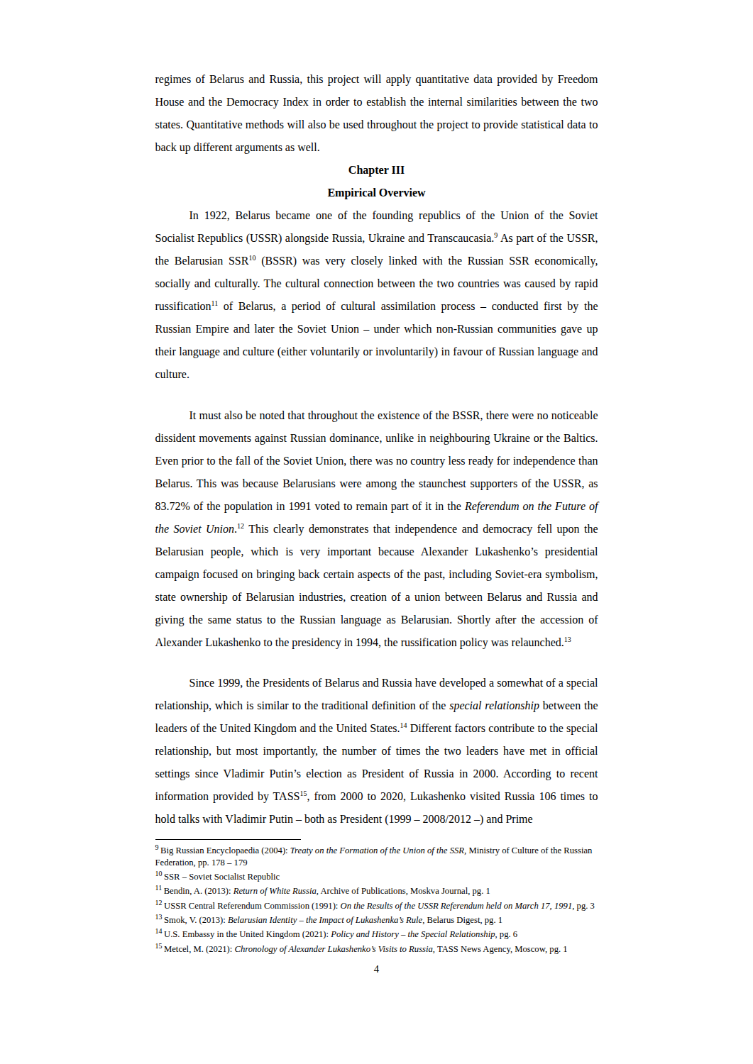regimes of Belarus and Russia, this project will apply quantitative data provided by Freedom House and the Democracy Index in order to establish the internal similarities between the two states. Quantitative methods will also be used throughout the project to provide statistical data to back up different arguments as well.
Chapter III
Empirical Overview
In 1922, Belarus became one of the founding republics of the Union of the Soviet Socialist Republics (USSR) alongside Russia, Ukraine and Transcaucasia.9 As part of the USSR, the Belarusian SSR10 (BSSR) was very closely linked with the Russian SSR economically, socially and culturally. The cultural connection between the two countries was caused by rapid russification11 of Belarus, a period of cultural assimilation process – conducted first by the Russian Empire and later the Soviet Union – under which non-Russian communities gave up their language and culture (either voluntarily or involuntarily) in favour of Russian language and culture.
It must also be noted that throughout the existence of the BSSR, there were no noticeable dissident movements against Russian dominance, unlike in neighbouring Ukraine or the Baltics. Even prior to the fall of the Soviet Union, there was no country less ready for independence than Belarus. This was because Belarusians were among the staunchest supporters of the USSR, as 83.72% of the population in 1991 voted to remain part of it in the Referendum on the Future of the Soviet Union.12 This clearly demonstrates that independence and democracy fell upon the Belarusian people, which is very important because Alexander Lukashenko’s presidential campaign focused on bringing back certain aspects of the past, including Soviet-era symbolism, state ownership of Belarusian industries, creation of a union between Belarus and Russia and giving the same status to the Russian language as Belarusian. Shortly after the accession of Alexander Lukashenko to the presidency in 1994, the russification policy was relaunched.13
Since 1999, the Presidents of Belarus and Russia have developed a somewhat of a special relationship, which is similar to the traditional definition of the special relationship between the leaders of the United Kingdom and the United States.14 Different factors contribute to the special relationship, but most importantly, the number of times the two leaders have met in official settings since Vladimir Putin’s election as President of Russia in 2000. According to recent information provided by TASS15, from 2000 to 2020, Lukashenko visited Russia 106 times to hold talks with Vladimir Putin – both as President (1999 – 2008/2012 –) and Prime
Big Russian Encyclopaedia (2004): Treaty on the Formation of the Union of the SSR, Ministry of Culture of the Russian Federation, pp. 178 – 179
SSR – Soviet Socialist Republic
Bendin, A. (2013): Return of White Russia, Archive of Publications, Moskva Journal, pg. 1
USSR Central Referendum Commission (1991): On the Results of the USSR Referendum held on March 17, 1991, pg. 3
Smok, V. (2013): Belarusian Identity – the Impact of Lukashenka’s Rule, Belarus Digest, pg. 1
U.S. Embassy in the United Kingdom (2021): Policy and History – the Special Relationship, pg. 6
Metcel, M. (2021): Chronology of Alexander Lukashenko’s Visits to Russia, TASS News Agency, Moscow, pg. 1
4